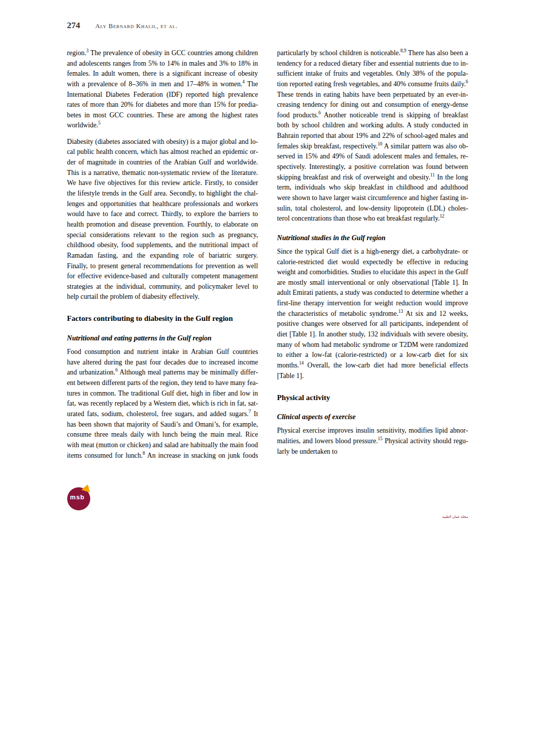274 Aly Bernard Khalil, et al.
region.3 The prevalence of obesity in GCC countries among children and adolescents ranges from 5% to 14% in males and 3% to 18% in females. In adult women, there is a significant increase of obesity with a prevalence of 8–36% in men and 17–48% in women.4 The International Diabetes Federation (IDF) reported high prevalence rates of more than 20% for diabetes and more than 15% for prediabetes in most GCC countries. These are among the highest rates worldwide.5
Diabesity (diabetes associated with obesity) is a major global and local public health concern, which has almost reached an epidemic order of magnitude in countries of the Arabian Gulf and worldwide. This is a narrative, thematic non-systematic review of the literature. We have five objectives for this review article. Firstly, to consider the lifestyle trends in the Gulf area. Secondly, to highlight the challenges and opportunities that healthcare professionals and workers would have to face and correct. Thirdly, to explore the barriers to health promotion and disease prevention. Fourthly, to elaborate on special considerations relevant to the region such as pregnancy, childhood obesity, food supplements, and the nutritional impact of Ramadan fasting, and the expanding role of bariatric surgery. Finally, to present general recommendations for prevention as well for effective evidence-based and culturally competent management strategies at the individual, community, and policymaker level to help curtail the problem of diabesity effectively.
Factors contributing to diabesity in the Gulf region
Nutritional and eating patterns in the Gulf region
Food consumption and nutrient intake in Arabian Gulf countries have altered during the past four decades due to increased income and urbanization.6 Although meal patterns may be minimally different between different parts of the region, they tend to have many features in common. The traditional Gulf diet, high in fiber and low in fat, was recently replaced by a Western diet, which is rich in fat, saturated fats, sodium, cholesterol, free sugars, and added sugars.7 It has been shown that majority of Saudi’s and Omani’s, for example, consume three meals daily with lunch being the main meal. Rice with meat (mutton or chicken) and salad are habitually the main food items consumed for lunch.8 An increase in snacking on junk foods particularly by school children is noticeable.8,9 There has also been a tendency for a reduced dietary fiber and essential nutrients due to insufficient intake of fruits and vegetables. Only 38% of the population reported eating fresh vegetables, and 40% consume fruits daily.6 These trends in eating habits have been perpetuated by an ever-increasing tendency for dining out and consumption of energy-dense food products.6 Another noticeable trend is skipping of breakfast both by school children and working adults. A study conducted in Bahrain reported that about 19% and 22% of school-aged males and females skip breakfast, respectively.10 A similar pattern was also observed in 15% and 49% of Saudi adolescent males and females, respectively. Interestingly, a positive correlation was found between skipping breakfast and risk of overweight and obesity.11 In the long term, individuals who skip breakfast in childhood and adulthood were shown to have larger waist circumference and higher fasting insulin, total cholesterol, and low-density lipoprotein (LDL) cholesterol concentrations than those who eat breakfast regularly.12
Nutritional studies in the Gulf region
Since the typical Gulf diet is a high-energy diet, a carbohydrate- or calorie-restricted diet would expectedly be effective in reducing weight and comorbidities. Studies to elucidate this aspect in the Gulf are mostly small interventional or only observational [Table 1]. In adult Emirati patients, a study was conducted to determine whether a first-line therapy intervention for weight reduction would improve the characteristics of metabolic syndrome.13 At six and 12 weeks, positive changes were observed for all participants, independent of diet [Table 1]. In another study, 132 individuals with severe obesity, many of whom had metabolic syndrome or T2DM were randomized to either a low-fat (calorie-restricted) or a low-carb diet for six months.14 Overall, the low-carb diet had more beneficial effects [Table 1].
Physical activity
Clinical aspects of exercise
Physical exercise improves insulin sensitivity, modifies lipid abnormalities, and lowers blood pressure.15 Physical activity should regularly be undertaken to
msb
مجلة عمان الطبية